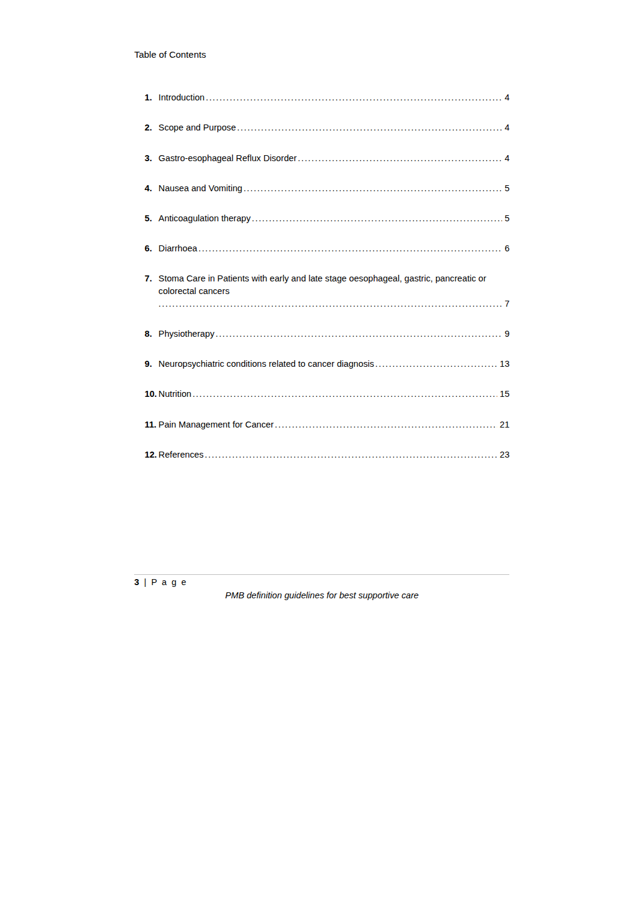Table of Contents
1. Introduction .................................................................................................................................. 4
2. Scope and Purpose .................................................................................................................................. 4
3. Gastro-esophageal Reflux Disorder .................................................................................................................................. 4
4. Nausea and Vomiting .................................................................................................................................. 5
5. Anticoagulation therapy .................................................................................................................................. 5
6. Diarrhoea .................................................................................................................................. 6
7. Stoma Care in Patients with early and late stage oesophageal, gastric, pancreatic or colorectal cancers .................................................................................................................................. 7
8. Physiotherapy .................................................................................................................................. 9
9. Neuropsychiatric conditions related to cancer diagnosis .................................................................................................................................. 13
10. Nutrition .................................................................................................................................. 15
11. Pain Management for Cancer .................................................................................................................................. 21
12. References .................................................................................................................................. 23
3 | P a g e
PMB definition guidelines for best supportive care